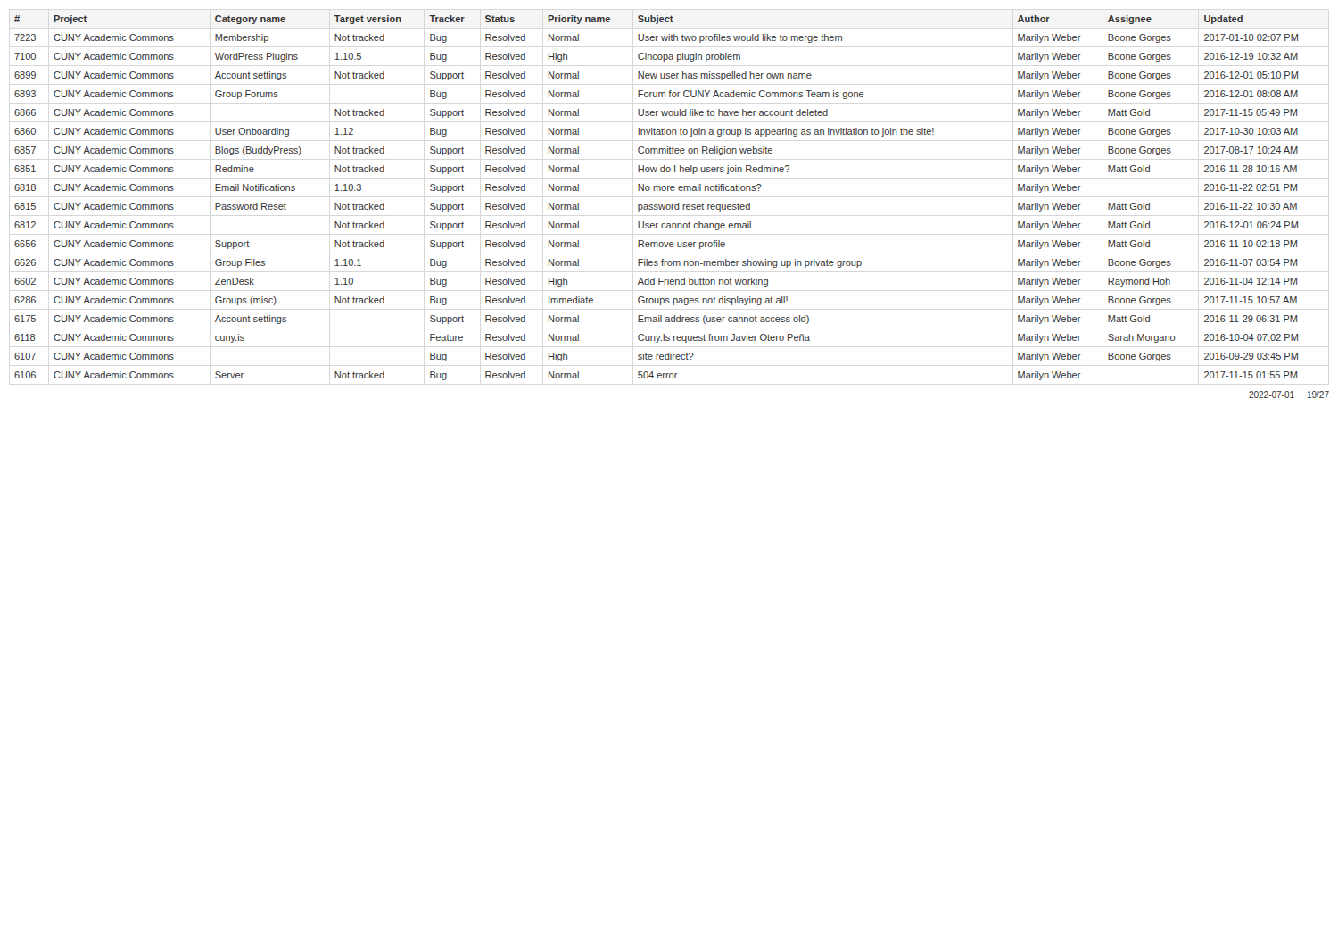| # | Project | Category name | Target version | Tracker | Status | Priority name | Subject | Author | Assignee | Updated |
| --- | --- | --- | --- | --- | --- | --- | --- | --- | --- | --- |
| 7223 | CUNY Academic Commons | Membership | Not tracked | Bug | Resolved | Normal | User with two profiles would like to merge them | Marilyn Weber | Boone Gorges | 2017-01-10 02:07 PM |
| 7100 | CUNY Academic Commons | WordPress Plugins | 1.10.5 | Bug | Resolved | High | Cincopa plugin problem | Marilyn Weber | Boone Gorges | 2016-12-19 10:32 AM |
| 6899 | CUNY Academic Commons | Account settings | Not tracked | Support | Resolved | Normal | New user has misspelled her own name | Marilyn Weber | Boone Gorges | 2016-12-01 05:10 PM |
| 6893 | CUNY Academic Commons | Group Forums | | Bug | Resolved | Normal | Forum for CUNY Academic Commons Team is gone | Marilyn Weber | Boone Gorges | 2016-12-01 08:08 AM |
| 6866 | CUNY Academic Commons | | Not tracked | Support | Resolved | Normal | User would like to have her account deleted | Marilyn Weber | Matt Gold | 2017-11-15 05:49 PM |
| 6860 | CUNY Academic Commons | User Onboarding | 1.12 | Bug | Resolved | Normal | Invitation to join a group is appearing as an invitiation to join the site! | Marilyn Weber | Boone Gorges | 2017-10-30 10:03 AM |
| 6857 | CUNY Academic Commons | Blogs (BuddyPress) | Not tracked | Support | Resolved | Normal | Committee on Religion website | Marilyn Weber | Boone Gorges | 2017-08-17 10:24 AM |
| 6851 | CUNY Academic Commons | Redmine | Not tracked | Support | Resolved | Normal | How do I help users join Redmine? | Marilyn Weber | Matt Gold | 2016-11-28 10:16 AM |
| 6818 | CUNY Academic Commons | Email Notifications | 1.10.3 | Support | Resolved | Normal | No more email notifications? | Marilyn Weber | | 2016-11-22 02:51 PM |
| 6815 | CUNY Academic Commons | Password Reset | Not tracked | Support | Resolved | Normal | password reset requested | Marilyn Weber | Matt Gold | 2016-11-22 10:30 AM |
| 6812 | CUNY Academic Commons | | Not tracked | Support | Resolved | Normal | User cannot change email | Marilyn Weber | Matt Gold | 2016-12-01 06:24 PM |
| 6656 | CUNY Academic Commons | Support | Not tracked | Support | Resolved | Normal | Remove user profile | Marilyn Weber | Matt Gold | 2016-11-10 02:18 PM |
| 6626 | CUNY Academic Commons | Group Files | 1.10.1 | Bug | Resolved | Normal | Files from non-member showing up in private group | Marilyn Weber | Boone Gorges | 2016-11-07 03:54 PM |
| 6602 | CUNY Academic Commons | ZenDesk | 1.10 | Bug | Resolved | High | Add Friend button not working | Marilyn Weber | Raymond Hoh | 2016-11-04 12:14 PM |
| 6286 | CUNY Academic Commons | Groups (misc) | Not tracked | Bug | Resolved | Immediate | Groups pages not displaying at all! | Marilyn Weber | Boone Gorges | 2017-11-15 10:57 AM |
| 6175 | CUNY Academic Commons | Account settings | | Support | Resolved | Normal | Email address (user cannot access old) | Marilyn Weber | Matt Gold | 2016-11-29 06:31 PM |
| 6118 | CUNY Academic Commons | cuny.is | | Feature | Resolved | Normal | Cuny.Is request from Javier Otero Peña | Marilyn Weber | Sarah Morgano | 2016-10-04 07:02 PM |
| 6107 | CUNY Academic Commons | | | Bug | Resolved | High | site redirect? | Marilyn Weber | Boone Gorges | 2016-09-29 03:45 PM |
| 6106 | CUNY Academic Commons | Server | Not tracked | Bug | Resolved | Normal | 504 error | Marilyn Weber | | 2017-11-15 01:55 PM |
2022-07-01 19/27